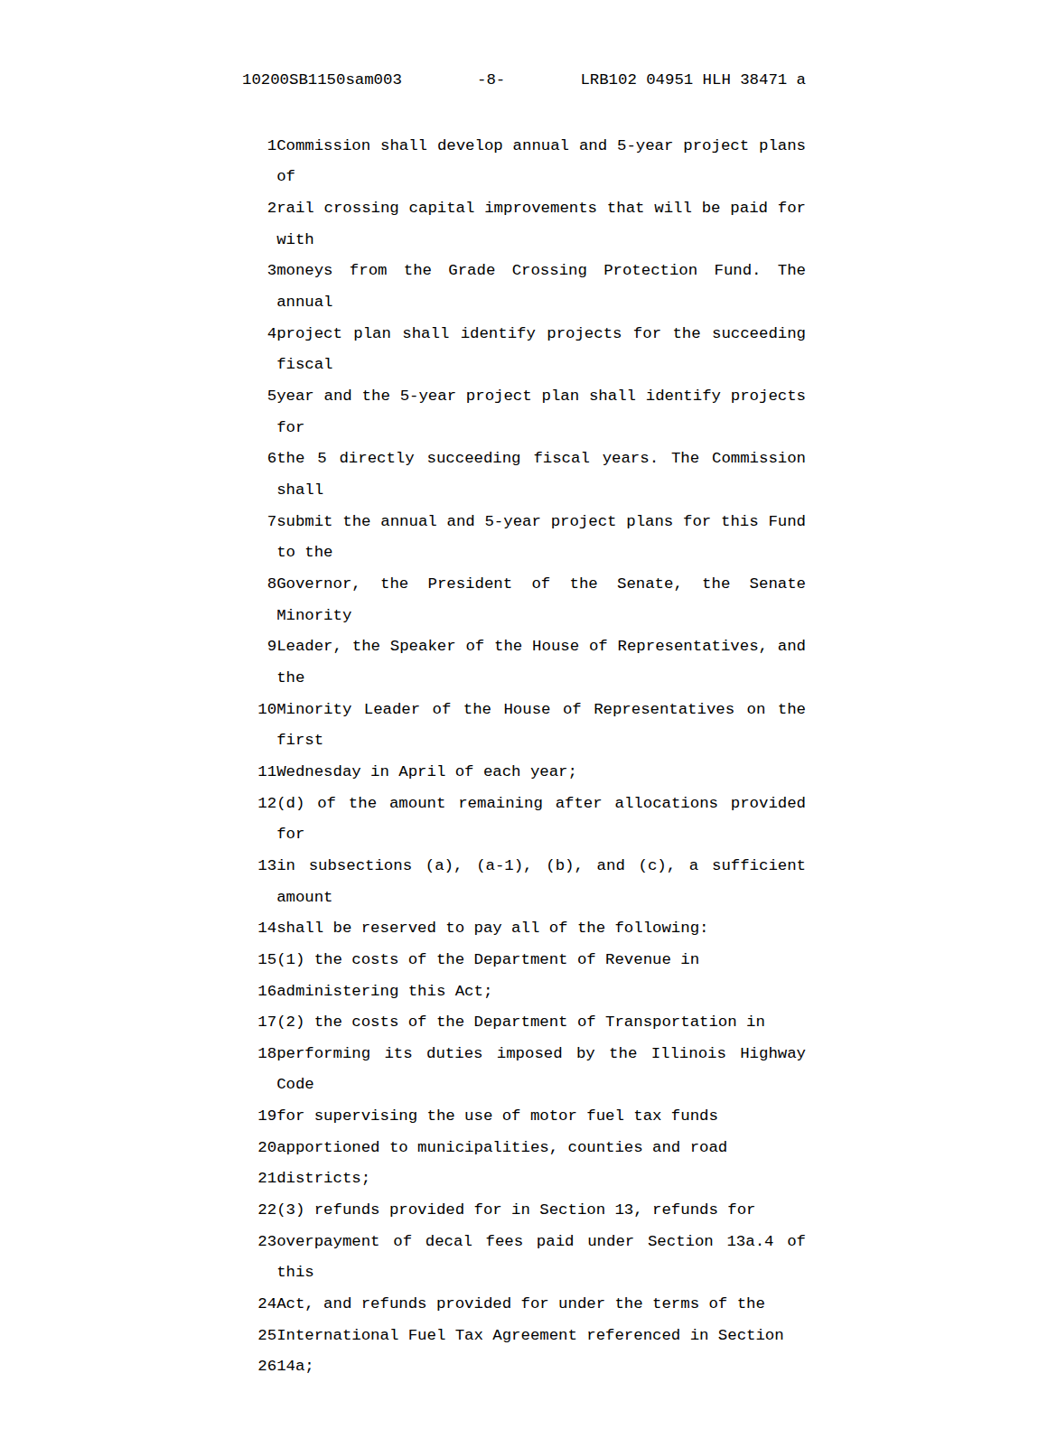10200SB1150sam003 -8- LRB102 04951 HLH 38471 a
| 1 | Commission shall develop annual and 5-year project plans of |
| 2 | rail crossing capital improvements that will be paid for with |
| 3 | moneys from the Grade Crossing Protection Fund. The annual |
| 4 | project plan shall identify projects for the succeeding fiscal |
| 5 | year and the 5-year project plan shall identify projects for |
| 6 | the 5 directly succeeding fiscal years. The Commission shall |
| 7 | submit the annual and 5-year project plans for this Fund to the |
| 8 | Governor, the President of the Senate, the Senate Minority |
| 9 | Leader, the Speaker of the House of Representatives, and the |
| 10 | Minority Leader of the House of Representatives on the first |
| 11 | Wednesday in April of each year; |
| 12 | (d) of the amount remaining after allocations provided for |
| 13 | in subsections (a), (a-1), (b), and (c), a sufficient amount |
| 14 | shall be reserved to pay all of the following: |
| 15 | (1) the costs of the Department of Revenue in |
| 16 | administering this Act; |
| 17 | (2) the costs of the Department of Transportation in |
| 18 | performing its duties imposed by the Illinois Highway Code |
| 19 | for supervising the use of motor fuel tax funds |
| 20 | apportioned to municipalities, counties and road |
| 21 | districts; |
| 22 | (3) refunds provided for in Section 13, refunds for |
| 23 | overpayment of decal fees paid under Section 13a.4 of this |
| 24 | Act, and refunds provided for under the terms of the |
| 25 | International Fuel Tax Agreement referenced in Section |
| 26 | 14a; |